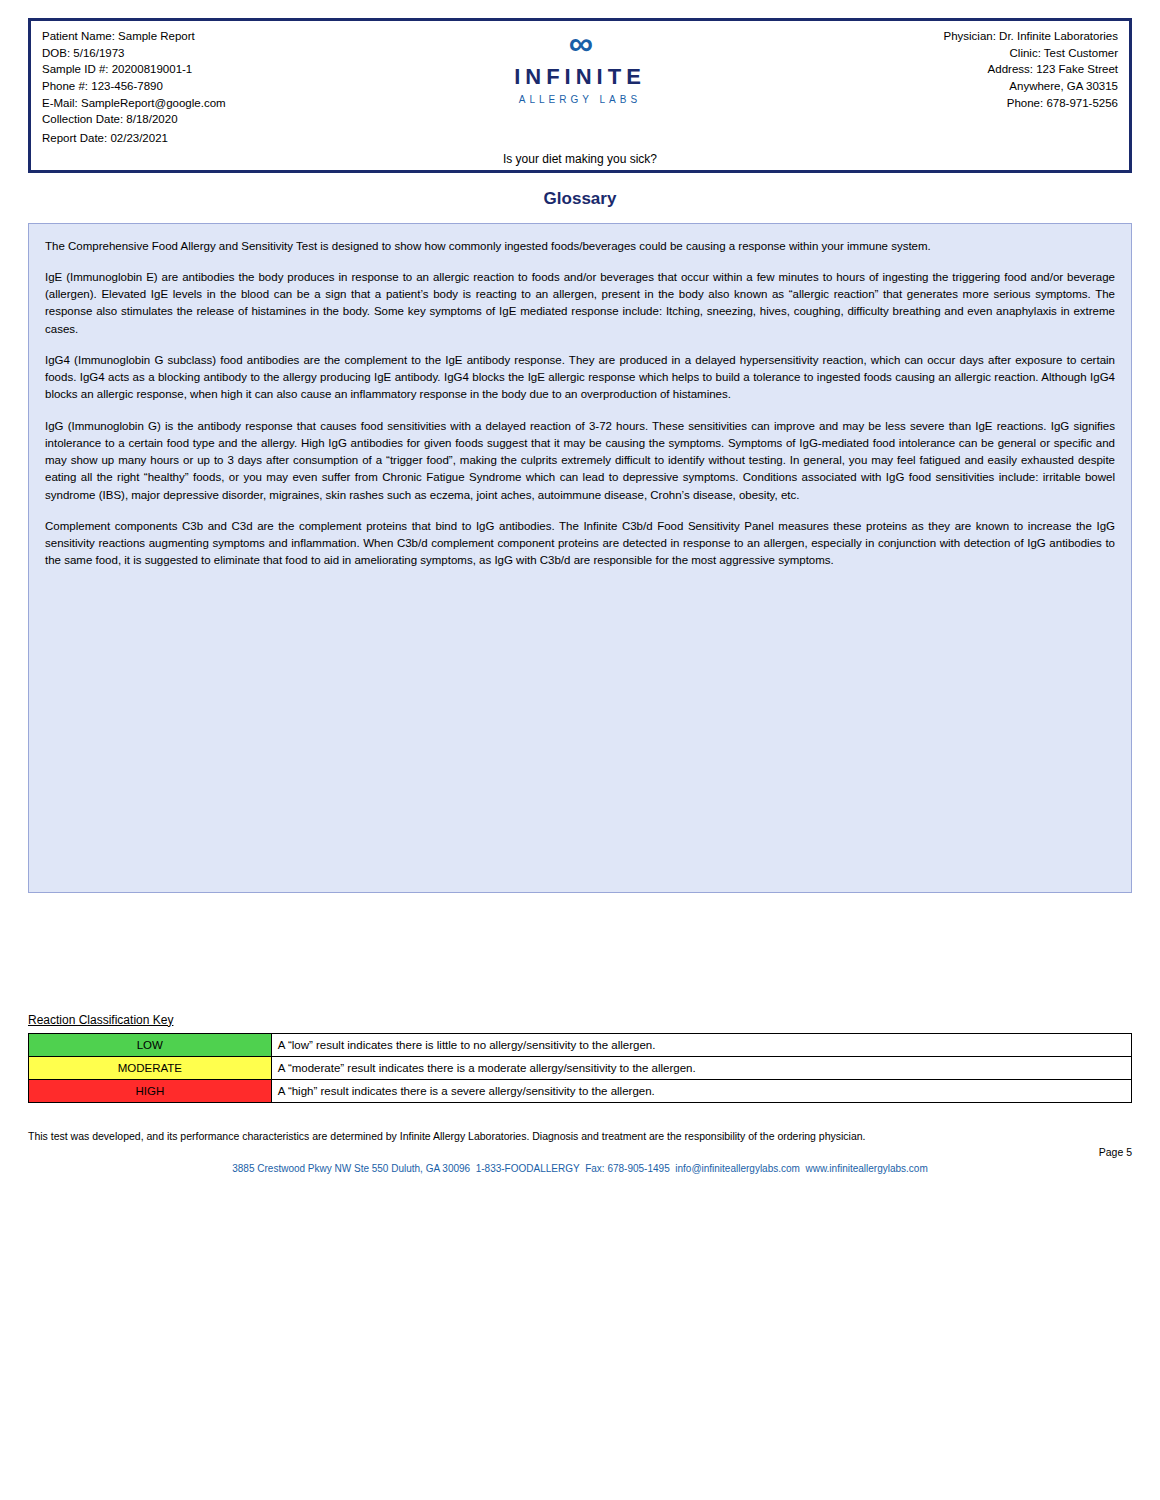| Patient Name: Sample Report DOB: 5/16/1973 Sample ID #: 20200819001-1 Phone #: 123-456-7890 E-Mail: SampleReport@google.com Collection Date: 8/18/2020 | ∞ INFINITE ALLERGY LABS | Physician: Dr. Infinite Laboratories Clinic: Test Customer Address: 123 Fake Street Anywhere, GA 30315 Phone: 678-971-5256 |
| Report Date: 02/23/2021 | | |
Is your diet making you sick?
Glossary
The Comprehensive Food Allergy and Sensitivity Test is designed to show how commonly ingested foods/beverages could be causing a response within your immune system.
IgE (Immunoglobin E) are antibodies the body produces in response to an allergic reaction to foods and/or beverages that occur within a few minutes to hours of ingesting the triggering food and/or beverage (allergen). Elevated IgE levels in the blood can be a sign that a patient’s body is reacting to an allergen, present in the body also known as “allergic reaction” that generates more serious symptoms. The response also stimulates the release of histamines in the body. Some key symptoms of IgE mediated response include: Itching, sneezing, hives, coughing, difficulty breathing and even anaphylaxis in extreme cases.
IgG4 (Immunoglobin G subclass) food antibodies are the complement to the IgE antibody response. They are produced in a delayed hypersensitivity reaction, which can occur days after exposure to certain foods. IgG4 acts as a blocking antibody to the allergy producing IgE antibody. IgG4 blocks the IgE allergic response which helps to build a tolerance to ingested foods causing an allergic reaction. Although IgG4 blocks an allergic response, when high it can also cause an inflammatory response in the body due to an overproduction of histamines.
IgG (Immunoglobin G) is the antibody response that causes food sensitivities with a delayed reaction of 3-72 hours. These sensitivities can improve and may be less severe than IgE reactions. IgG signifies intolerance to a certain food type and the allergy. High IgG antibodies for given foods suggest that it may be causing the symptoms. Symptoms of IgG-mediated food intolerance can be general or specific and may show up many hours or up to 3 days after consumption of a “trigger food”, making the culprits extremely difficult to identify without testing. In general, you may feel fatigued and easily exhausted despite eating all the right “healthy” foods, or you may even suffer from Chronic Fatigue Syndrome which can lead to depressive symptoms. Conditions associated with IgG food sensitivities include: irritable bowel syndrome (IBS), major depressive disorder, migraines, skin rashes such as eczema, joint aches, autoimmune disease, Crohn’s disease, obesity, etc.
Complement components C3b and C3d are the complement proteins that bind to IgG antibodies. The Infinite C3b/d Food Sensitivity Panel measures these proteins as they are known to increase the IgG sensitivity reactions augmenting symptoms and inflammation. When C3b/d complement component proteins are detected in response to an allergen, especially in conjunction with detection of IgG antibodies to the same food, it is suggested to eliminate that food to aid in ameliorating symptoms, as IgG with C3b/d are responsible for the most aggressive symptoms.
Reaction Classification Key
| LOW | A “low” result indicates there is little to no allergy/sensitivity to the allergen. |
| MODERATE | A “moderate” result indicates there is a moderate allergy/sensitivity to the allergen. |
| HIGH | A “high” result indicates there is a severe allergy/sensitivity to the allergen. |
This test was developed, and its performance characteristics are determined by Infinite Allergy Laboratories. Diagnosis and treatment are the responsibility of the ordering physician.
Page 5
3885 Crestwood Pkwy NW Ste 550 Duluth, GA 30096 1-833-FOODALLERGY Fax: 678-905-1495 info@infiniteallergylabs.com www.infiniteallergylabs.com